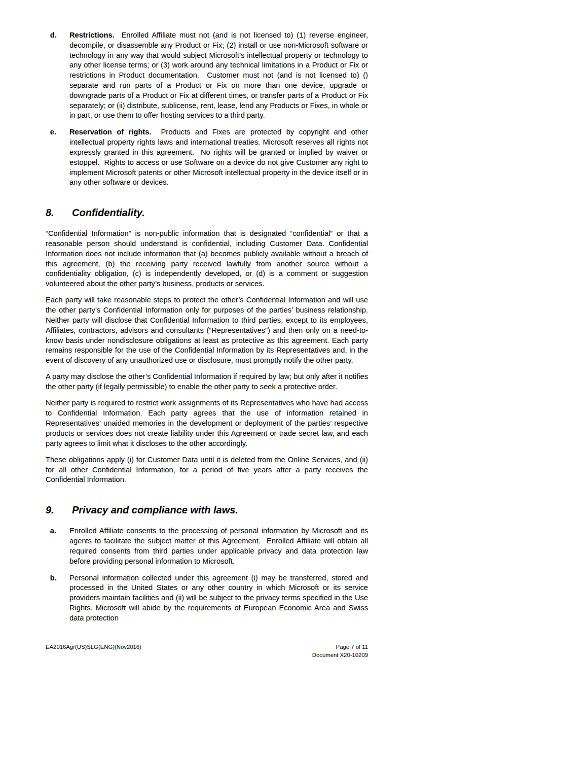d. Restrictions. Enrolled Affiliate must not (and is not licensed to) (1) reverse engineer, decompile, or disassemble any Product or Fix; (2) install or use non-Microsoft software or technology in any way that would subject Microsoft’s intellectual property or technology to any other license terms; or (3) work around any technical limitations in a Product or Fix or restrictions in Product documentation. Customer must not (and is not licensed to) () separate and run parts of a Product or Fix on more than one device, upgrade or downgrade parts of a Product or Fix at different times, or transfer parts of a Product or Fix separately; or (ii) distribute, sublicense, rent, lease, lend any Products or Fixes, in whole or in part, or use them to offer hosting services to a third party.
e. Reservation of rights. Products and Fixes are protected by copyright and other intellectual property rights laws and international treaties. Microsoft reserves all rights not expressly granted in this agreement. No rights will be granted or implied by waiver or estoppel. Rights to access or use Software on a device do not give Customer any right to implement Microsoft patents or other Microsoft intellectual property in the device itself or in any other software or devices.
8. Confidentiality.
“Confidential Information” is non-public information that is designated “confidential” or that a reasonable person should understand is confidential, including Customer Data. Confidential Information does not include information that (a) becomes publicly available without a breach of this agreement, (b) the receiving party received lawfully from another source without a confidentiality obligation, (c) is independently developed, or (d) is a comment or suggestion volunteered about the other party’s business, products or services.
Each party will take reasonable steps to protect the other’s Confidential Information and will use the other party’s Confidential Information only for purposes of the parties’ business relationship. Neither party will disclose that Confidential Information to third parties, except to its employees, Affiliates, contractors, advisors and consultants (“Representatives”) and then only on a need-to-know basis under nondisclosure obligations at least as protective as this agreement. Each party remains responsible for the use of the Confidential Information by its Representatives and, in the event of discovery of any unauthorized use or disclosure, must promptly notify the other party.
A party may disclose the other’s Confidential Information if required by law; but only after it notifies the other party (if legally permissible) to enable the other party to seek a protective order.
Neither party is required to restrict work assignments of its Representatives who have had access to Confidential Information. Each party agrees that the use of information retained in Representatives’ unaided memories in the development or deployment of the parties’ respective products or services does not create liability under this Agreement or trade secret law, and each party agrees to limit what it discloses to the other accordingly.
These obligations apply (i) for Customer Data until it is deleted from the Online Services, and (ii) for all other Confidential Information, for a period of five years after a party receives the Confidential Information.
9. Privacy and compliance with laws.
a. Enrolled Affiliate consents to the processing of personal information by Microsoft and its agents to facilitate the subject matter of this Agreement. Enrolled Affiliate will obtain all required consents from third parties under applicable privacy and data protection law before providing personal information to Microsoft.
b. Personal information collected under this agreement (i) may be transferred, stored and processed in the United States or any other country in which Microsoft or its service providers maintain facilities and (ii) will be subject to the privacy terms specified in the Use Rights. Microsoft will abide by the requirements of European Economic Area and Swiss data protection
EA2016Agr(US)SLG(ENG)(Nov2016)
Page 7 of 11
Document X20-10209